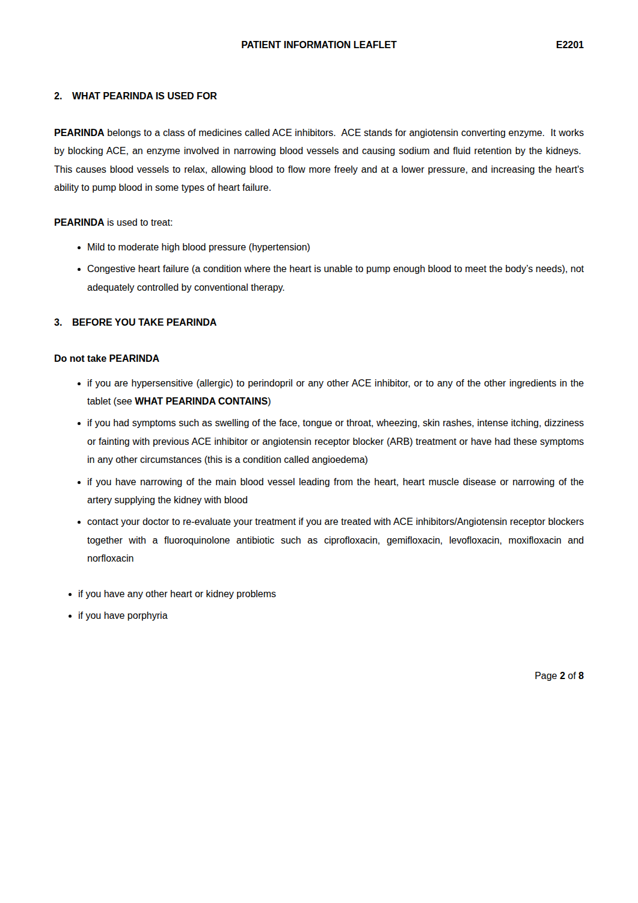PATIENT INFORMATION LEAFLET E2201
2. WHAT PEARINDA IS USED FOR
PEARINDA belongs to a class of medicines called ACE inhibitors. ACE stands for angiotensin converting enzyme. It works by blocking ACE, an enzyme involved in narrowing blood vessels and causing sodium and fluid retention by the kidneys. This causes blood vessels to relax, allowing blood to flow more freely and at a lower pressure, and increasing the heart's ability to pump blood in some types of heart failure.
PEARINDA is used to treat:
Mild to moderate high blood pressure (hypertension)
Congestive heart failure (a condition where the heart is unable to pump enough blood to meet the body’s needs), not adequately controlled by conventional therapy.
3. BEFORE YOU TAKE PEARINDA
Do not take PEARINDA
if you are hypersensitive (allergic) to perindopril or any other ACE inhibitor, or to any of the other ingredients in the tablet (see WHAT PEARINDA CONTAINS)
if you had symptoms such as swelling of the face, tongue or throat, wheezing, skin rashes, intense itching, dizziness or fainting with previous ACE inhibitor or angiotensin receptor blocker (ARB) treatment or have had these symptoms in any other circumstances (this is a condition called angioedema)
if you have narrowing of the main blood vessel leading from the heart, heart muscle disease or narrowing of the artery supplying the kidney with blood
contact your doctor to re-evaluate your treatment if you are treated with ACE inhibitors/Angiotensin receptor blockers together with a fluoroquinolone antibiotic such as ciprofloxacin, gemifloxacin, levofloxacin, moxifloxacin and norfloxacin
if you have any other heart or kidney problems
if you have porphyria
Page 2 of 8